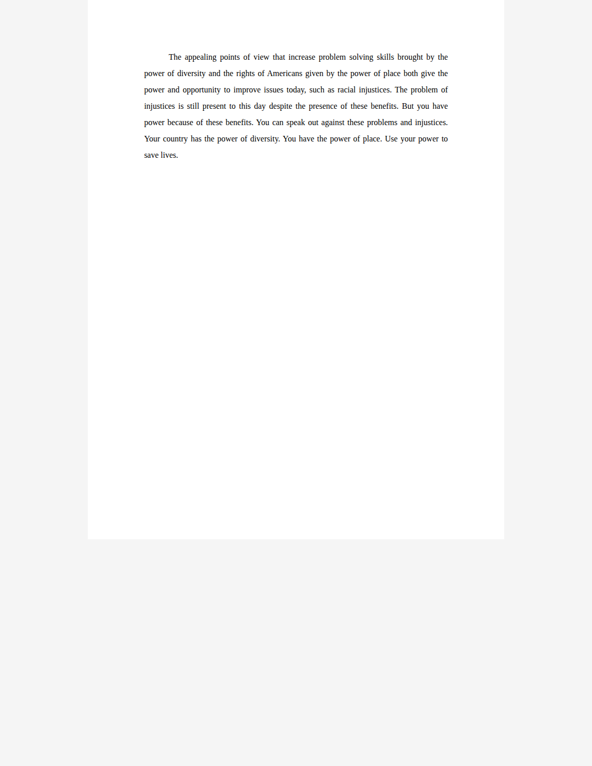The appealing points of view that increase problem solving skills brought by the power of diversity and the rights of Americans given by the power of place both give the power and opportunity to improve issues today, such as racial injustices. The problem of injustices is still present to this day despite the presence of these benefits. But you have power because of these benefits. You can speak out against these problems and injustices. Your country has the power of diversity. You have the power of place. Use your power to save lives.